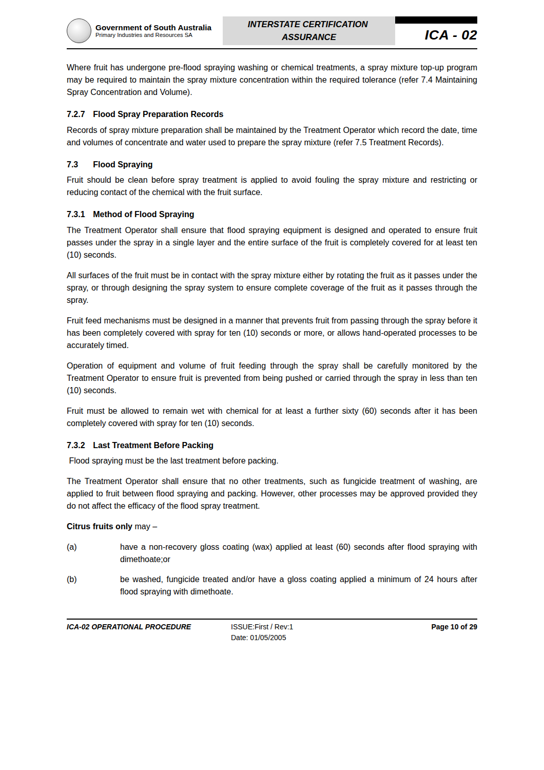| Government of South Australia Primary Industries and Resources SA | INTERSTATE CERTIFICATION ASSURANCE | ICA - 02 |
Where fruit has undergone pre-flood spraying washing or chemical treatments, a spray mixture top-up program may be required to maintain the spray mixture concentration within the required tolerance (refer 7.4 Maintaining Spray Concentration and Volume).
7.2.7 Flood Spray Preparation Records
Records of spray mixture preparation shall be maintained by the Treatment Operator which record the date, time and volumes of concentrate and water used to prepare the spray mixture (refer 7.5 Treatment Records).
7.3 Flood Spraying
Fruit should be clean before spray treatment is applied to avoid fouling the spray mixture and restricting or reducing contact of the chemical with the fruit surface.
7.3.1 Method of Flood Spraying
The Treatment Operator shall ensure that flood spraying equipment is designed and operated to ensure fruit passes under the spray in a single layer and the entire surface of the fruit is completely covered for at least ten (10) seconds.
All surfaces of the fruit must be in contact with the spray mixture either by rotating the fruit as it passes under the spray, or through designing the spray system to ensure complete coverage of the fruit as it passes through the spray.
Fruit feed mechanisms must be designed in a manner that prevents fruit from passing through the spray before it has been completely covered with spray for ten (10) seconds or more, or allows hand-operated processes to be accurately timed.
Operation of equipment and volume of fruit feeding through the spray shall be carefully monitored by the Treatment Operator to ensure fruit is prevented from being pushed or carried through the spray in less than ten (10) seconds.
Fruit must be allowed to remain wet with chemical for at least a further sixty (60) seconds after it has been completely covered with spray for ten (10) seconds.
7.3.2 Last Treatment Before Packing
Flood spraying must be the last treatment before packing.
The Treatment Operator shall ensure that no other treatments, such as fungicide treatment of washing, are applied to fruit between flood spraying and packing. However, other processes may be approved provided they do not affect the efficacy of the flood spray treatment.
Citrus fruits only may –
(a)
have a non-recovery gloss coating (wax) applied at least (60) seconds after flood spraying with dimethoate;or
(b)
be washed, fungicide treated and/or have a gloss coating applied a minimum of 24 hours after flood spraying with dimethoate.
| ICA-02 OPERATIONAL PROCEDURE | ISSUE:First / Rev:1 Date: 01/05/2005 | Page 10 of 29 |